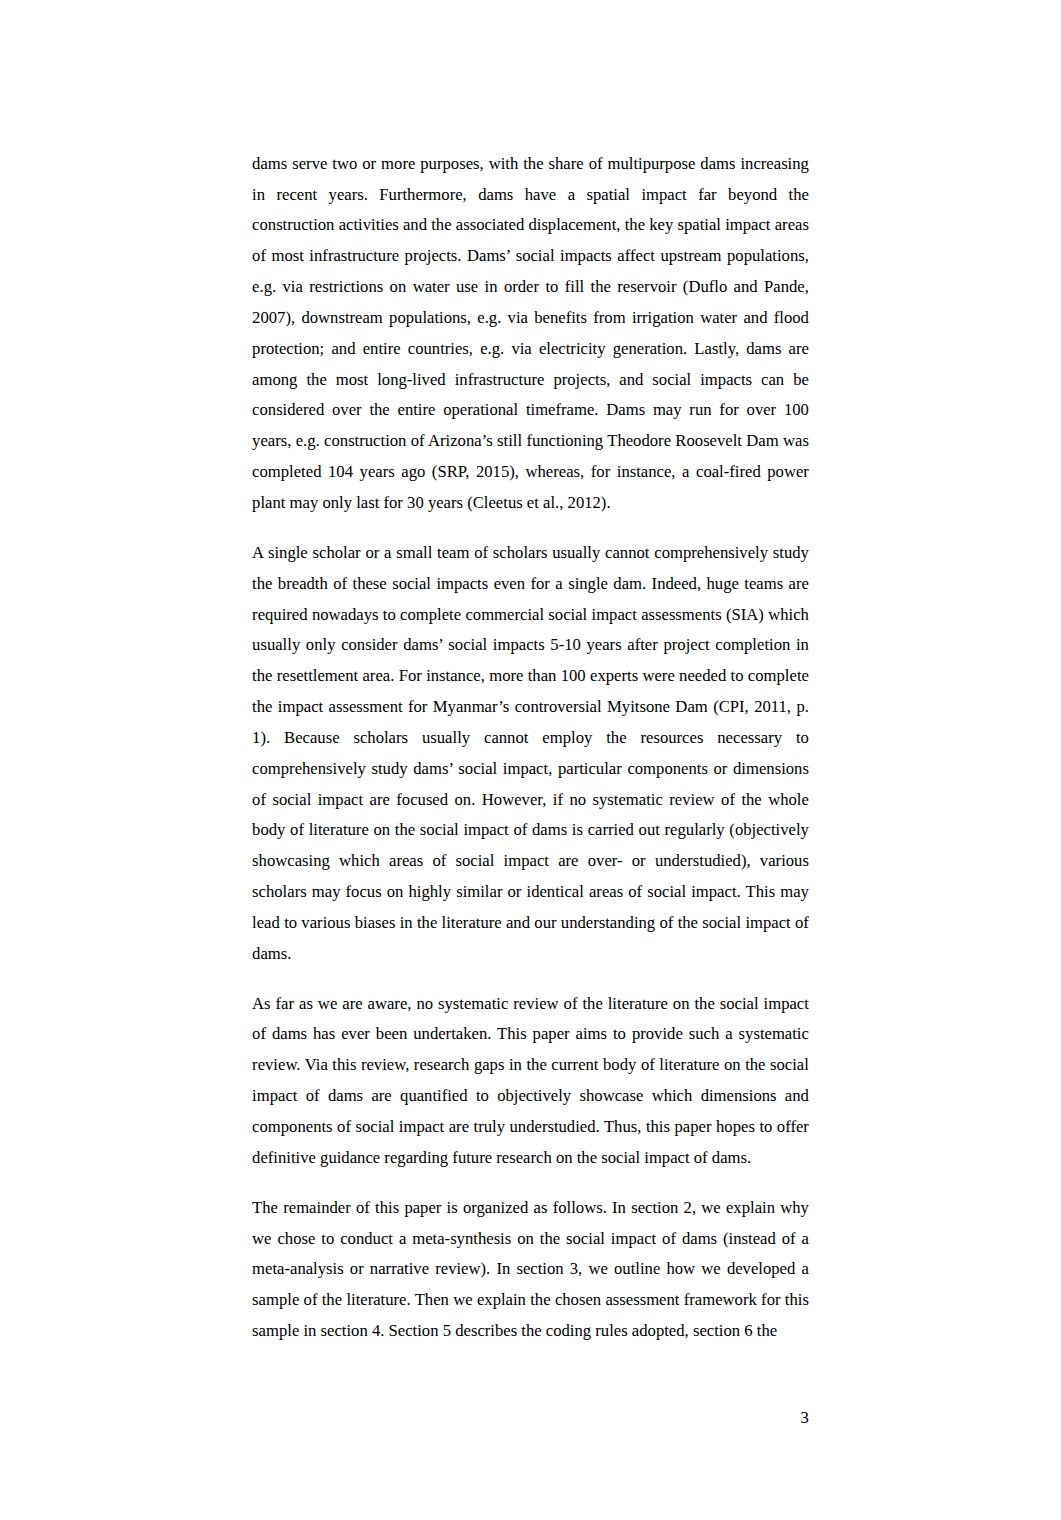dams serve two or more purposes, with the share of multipurpose dams increasing in recent years. Furthermore, dams have a spatial impact far beyond the construction activities and the associated displacement, the key spatial impact areas of most infrastructure projects. Dams’ social impacts affect upstream populations, e.g. via restrictions on water use in order to fill the reservoir (Duflo and Pande, 2007), downstream populations, e.g. via benefits from irrigation water and flood protection; and entire countries, e.g. via electricity generation. Lastly, dams are among the most long-lived infrastructure projects, and social impacts can be considered over the entire operational timeframe. Dams may run for over 100 years, e.g. construction of Arizona’s still functioning Theodore Roosevelt Dam was completed 104 years ago (SRP, 2015), whereas, for instance, a coal-fired power plant may only last for 30 years (Cleetus et al., 2012).
A single scholar or a small team of scholars usually cannot comprehensively study the breadth of these social impacts even for a single dam. Indeed, huge teams are required nowadays to complete commercial social impact assessments (SIA) which usually only consider dams’ social impacts 5-10 years after project completion in the resettlement area. For instance, more than 100 experts were needed to complete the impact assessment for Myanmar’s controversial Myitsone Dam (CPI, 2011, p. 1). Because scholars usually cannot employ the resources necessary to comprehensively study dams’ social impact, particular components or dimensions of social impact are focused on. However, if no systematic review of the whole body of literature on the social impact of dams is carried out regularly (objectively showcasing which areas of social impact are over- or understudied), various scholars may focus on highly similar or identical areas of social impact. This may lead to various biases in the literature and our understanding of the social impact of dams.
As far as we are aware, no systematic review of the literature on the social impact of dams has ever been undertaken. This paper aims to provide such a systematic review. Via this review, research gaps in the current body of literature on the social impact of dams are quantified to objectively showcase which dimensions and components of social impact are truly understudied. Thus, this paper hopes to offer definitive guidance regarding future research on the social impact of dams.
The remainder of this paper is organized as follows. In section 2, we explain why we chose to conduct a meta-synthesis on the social impact of dams (instead of a meta-analysis or narrative review). In section 3, we outline how we developed a sample of the literature. Then we explain the chosen assessment framework for this sample in section 4. Section 5 describes the coding rules adopted, section 6 the
3